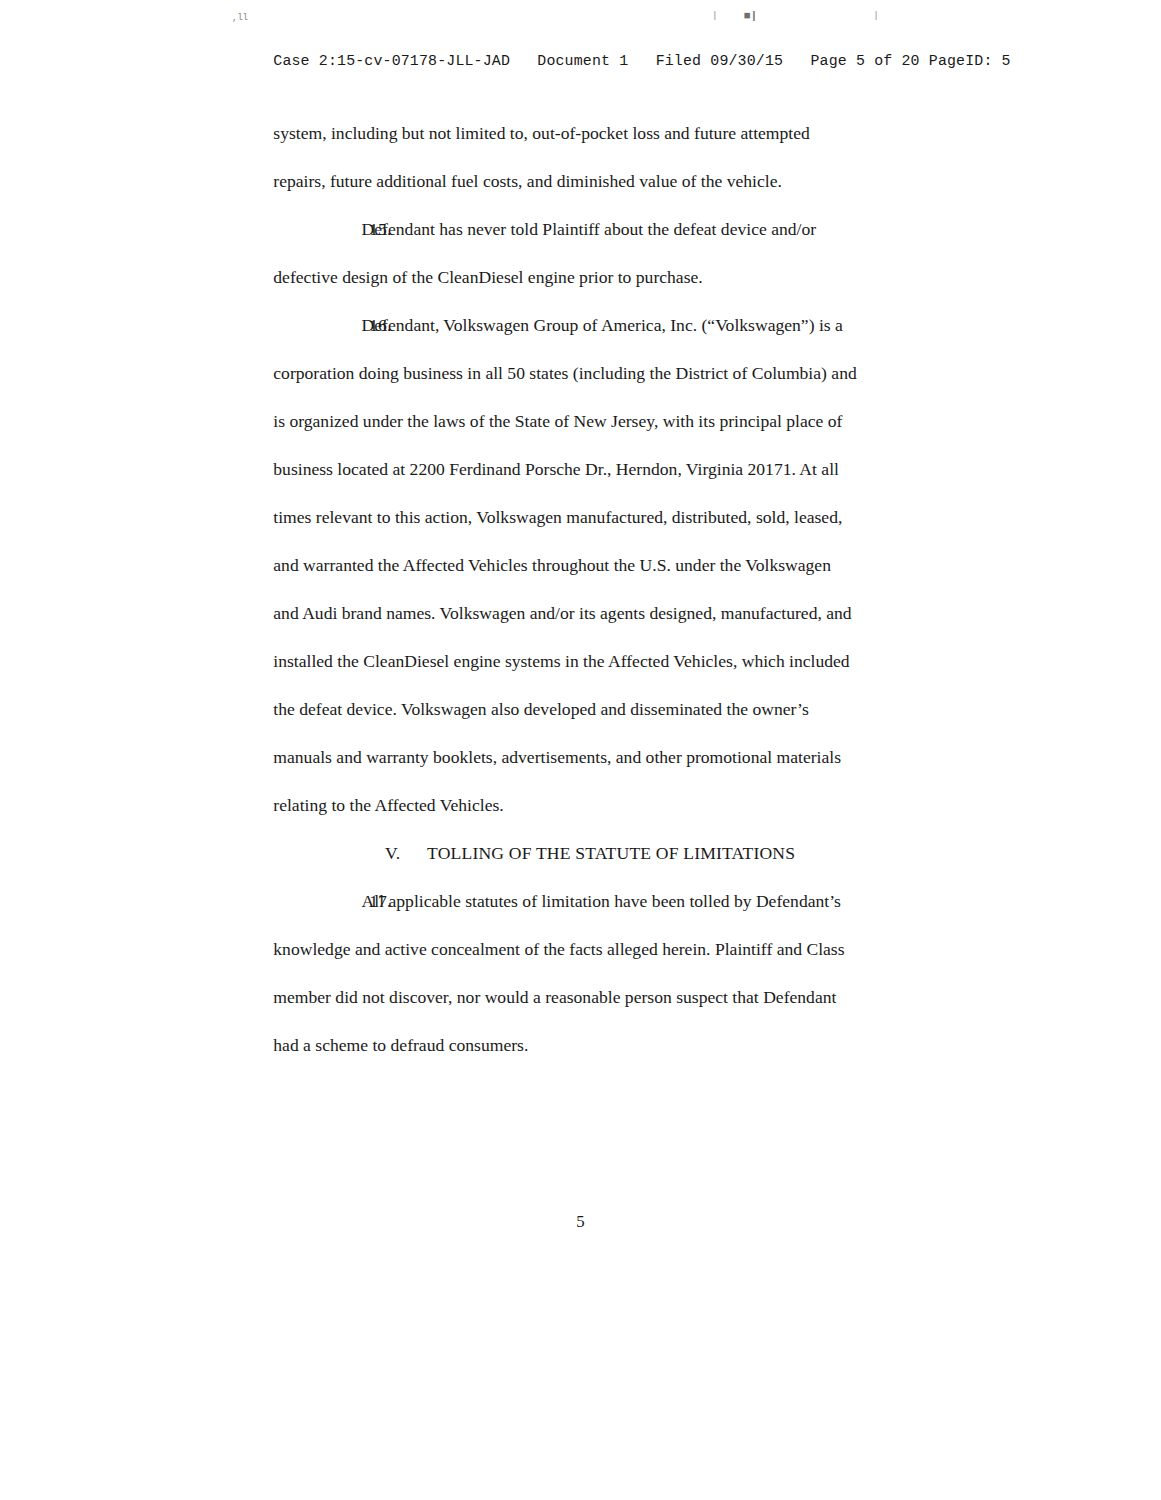,ll
|
■|
|
Case 2:15-cv-07178-JLL-JAD Document 1 Filed 09/30/15 Page 5 of 20 PageID: 5
system, including but not limited to, out-of-pocket loss and future attempted
repairs, future additional fuel costs, and diminished value of the vehicle.
15. Defendant has never told Plaintiff about the defeat device and/or
defective design of the CleanDiesel engine prior to purchase.
16. Defendant, Volkswagen Group of America, Inc. (“Volkswagen”) is a
corporation doing business in all 50 states (including the District of Columbia) and
is organized under the laws of the State of New Jersey, with its principal place of
business located at 2200 Ferdinand Porsche Dr., Herndon, Virginia 20171. At all
times relevant to this action, Volkswagen manufactured, distributed, sold, leased,
and warranted the Affected Vehicles throughout the U.S. under the Volkswagen
and Audi brand names. Volkswagen and/or its agents designed, manufactured, and
installed the CleanDiesel engine systems in the Affected Vehicles, which included
the defeat device. Volkswagen also developed and disseminated the owner’s
manuals and warranty booklets, advertisements, and other promotional materials
relating to the Affected Vehicles.
V. TOLLING OF THE STATUTE OF LIMITATIONS
17. All applicable statutes of limitation have been tolled by Defendant’s
knowledge and active concealment of the facts alleged herein. Plaintiff and Class
member did not discover, nor would a reasonable person suspect that Defendant
had a scheme to defraud consumers.
5